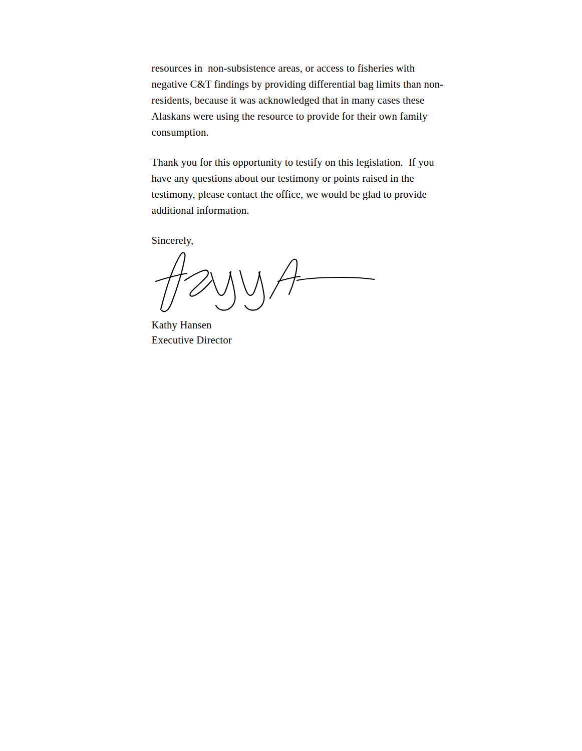resources in non-subsistence areas, or access to fisheries with negative C&T findings by providing differential bag limits than non-residents, because it was acknowledged that in many cases these Alaskans were using the resource to provide for their own family consumption.
Thank you for this opportunity to testify on this legislation. If you have any questions about our testimony or points raised in the testimony, please contact the office, we would be glad to provide additional information.
Sincerely,
Kathy Hansen
Executive Director